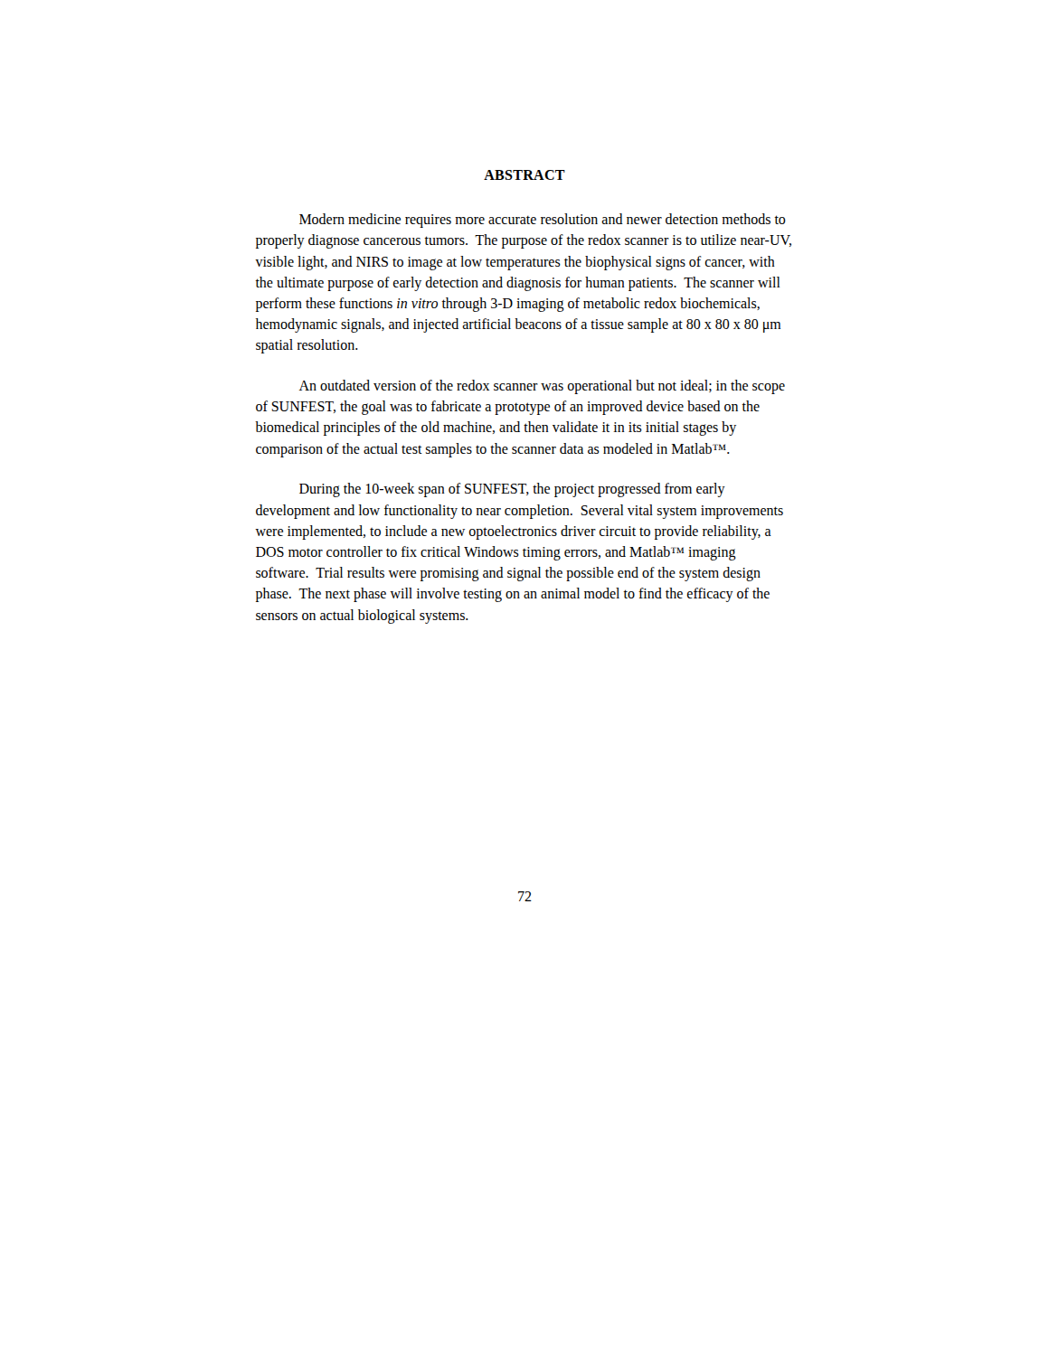ABSTRACT
Modern medicine requires more accurate resolution and newer detection methods to properly diagnose cancerous tumors. The purpose of the redox scanner is to utilize near-UV, visible light, and NIRS to image at low temperatures the biophysical signs of cancer, with the ultimate purpose of early detection and diagnosis for human patients. The scanner will perform these functions in vitro through 3-D imaging of metabolic redox biochemicals, hemodynamic signals, and injected artificial beacons of a tissue sample at 80 x 80 x 80 μm spatial resolution.
An outdated version of the redox scanner was operational but not ideal; in the scope of SUNFEST, the goal was to fabricate a prototype of an improved device based on the biomedical principles of the old machine, and then validate it in its initial stages by comparison of the actual test samples to the scanner data as modeled in Matlab™.
During the 10-week span of SUNFEST, the project progressed from early development and low functionality to near completion. Several vital system improvements were implemented, to include a new optoelectronics driver circuit to provide reliability, a DOS motor controller to fix critical Windows timing errors, and Matlab™ imaging software. Trial results were promising and signal the possible end of the system design phase. The next phase will involve testing on an animal model to find the efficacy of the sensors on actual biological systems.
72